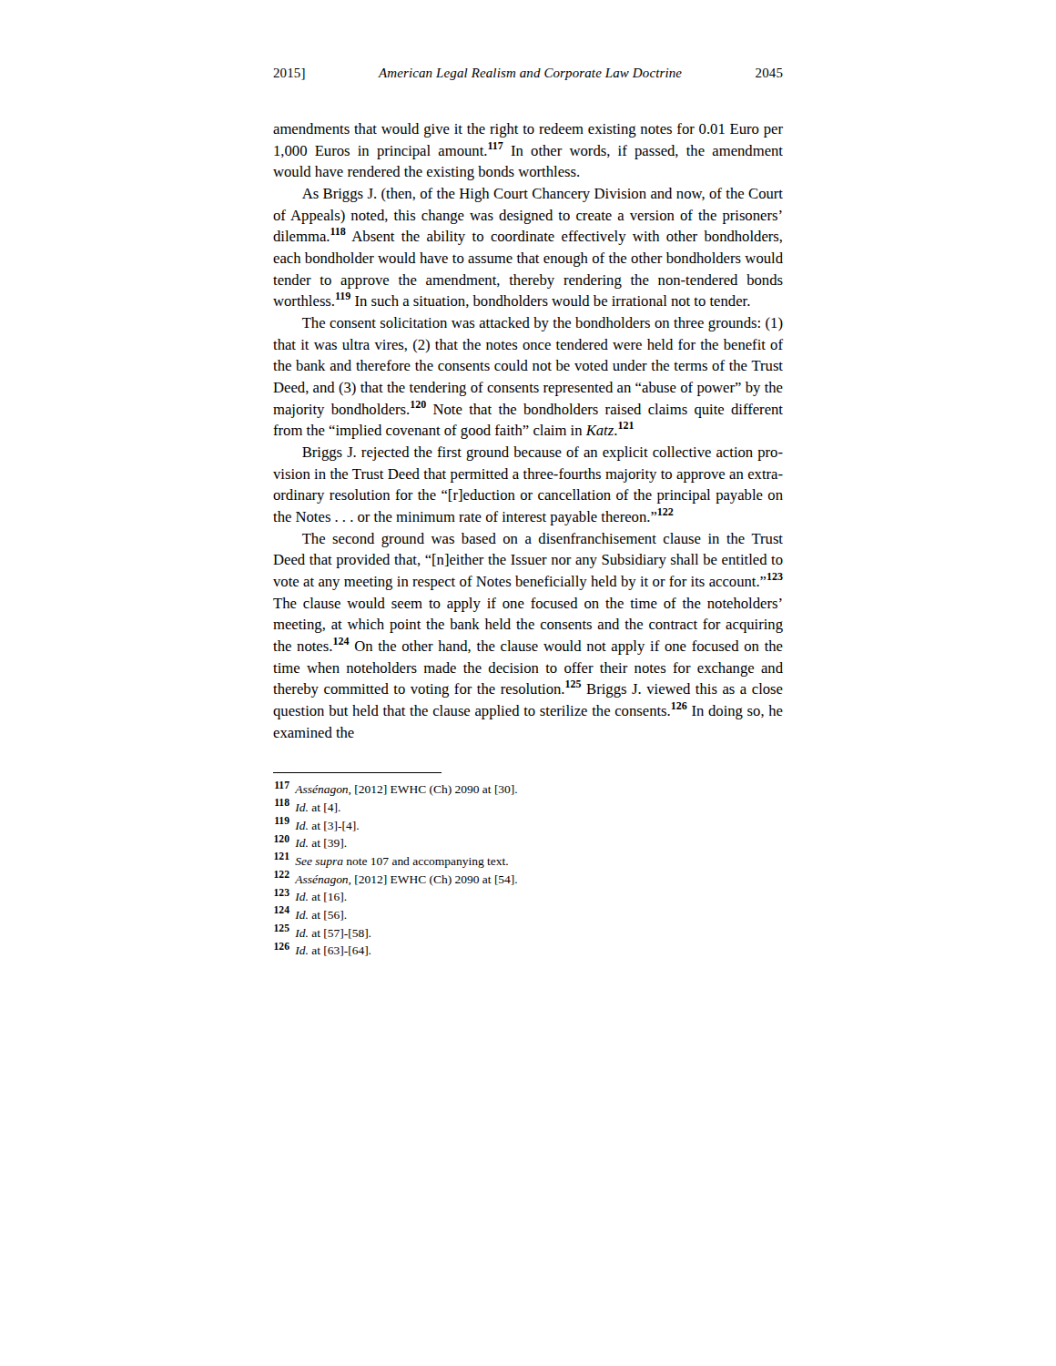2015] American Legal Realism and Corporate Law Doctrine 2045
amendments that would give it the right to redeem existing notes for 0.01 Euro per 1,000 Euros in principal amount.117 In other words, if passed, the amendment would have rendered the existing bonds worthless.
As Briggs J. (then, of the High Court Chancery Division and now, of the Court of Appeals) noted, this change was designed to create a version of the prisoners’ dilemma.118 Absent the ability to coordinate effectively with other bondholders, each bondholder would have to assume that enough of the other bondholders would tender to approve the amendment, thereby rendering the non-tendered bonds worthless.119 In such a situation, bondholders would be irrational not to tender.
The consent solicitation was attacked by the bondholders on three grounds: (1) that it was ultra vires, (2) that the notes once tendered were held for the benefit of the bank and therefore the consents could not be voted under the terms of the Trust Deed, and (3) that the tendering of consents represented an “abuse of power” by the majority bondholders.120 Note that the bondholders raised claims quite different from the “implied covenant of good faith” claim in Katz.121
Briggs J. rejected the first ground because of an explicit collective action provision in the Trust Deed that permitted a three-fourths majority to approve an extraordinary resolution for the “[r]eduction or cancellation of the principal payable on the Notes . . . or the minimum rate of interest payable thereon.”122
The second ground was based on a disenfranchisement clause in the Trust Deed that provided that, “[n]either the Issuer nor any Subsidiary shall be entitled to vote at any meeting in respect of Notes beneficially held by it or for its account.”123 The clause would seem to apply if one focused on the time of the noteholders’ meeting, at which point the bank held the consents and the contract for acquiring the notes.124 On the other hand, the clause would not apply if one focused on the time when noteholders made the decision to offer their notes for exchange and thereby committed to voting for the resolution.125 Briggs J. viewed this as a close question but held that the clause applied to sterilize the consents.126 In doing so, he examined the
117 Assénagon, [2012] EWHC (Ch) 2090 at [30].
118 Id. at [4].
119 Id. at [3]-[4].
120 Id. at [39].
121 See supra note 107 and accompanying text.
122 Assénagon, [2012] EWHC (Ch) 2090 at [54].
123 Id. at [16].
124 Id. at [56].
125 Id. at [57]-[58].
126 Id. at [63]-[64].